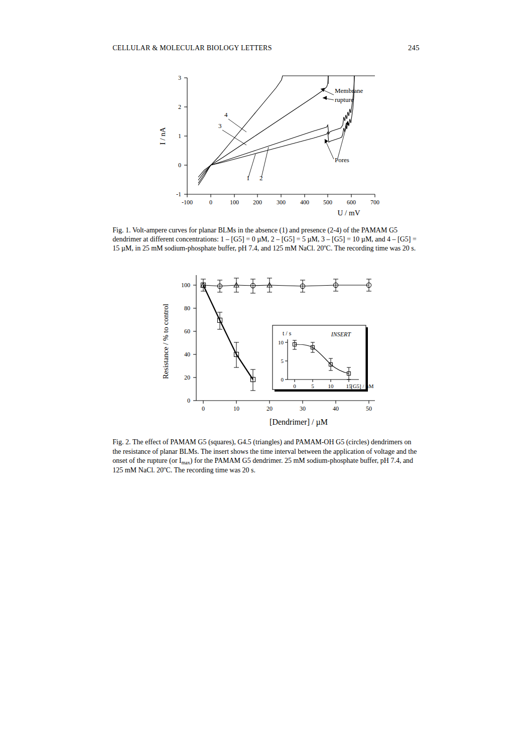Cellular & Molecular Biology Letters 245
Y ticks: I = -1 .. 3 ; y(-1)=250, y(3)=18 => 58 px per unit -1 0 1 2 3 I / nA -100 0 100 200 300 400 500 600 700 U / mV 4 3 1 2 Membrane rupture Pores
Fig. 1. Volt-ampere curves for planar BLMs in the absence (1) and presence (2-4) of the PAMAM G5 dendrimer at different concentrations: 1 – [G5] = 0 µM, 2 – [G5] = 5 µM, 3 – [G5] = 10 µM, and 4 – [G5] = 15 µM, in 25 mM sodium-phosphate buffer, pH 7.4, and 125 mM NaCl. 20ºC. The recording time was 20 s.
0 20 40 60 80 100 Resistance / % to control 0 10 20 30 40 50 [Dendrimer] / µM INSERT t / s 0 5 10 0 5 10 15 [G5] / µM
Fig. 2. The effect of PAMAM G5 (squares), G4.5 (triangles) and PAMAM-OH G5 (circles) dendrimers on the resistance of planar BLMs. The insert shows the time interval between the application of voltage and the onset of the rupture (or Imax) for the PAMAM G5 dendrimer. 25 mM sodium-phosphate buffer, pH 7.4, and 125 mM NaCl. 20ºC. The recording time was 20 s.